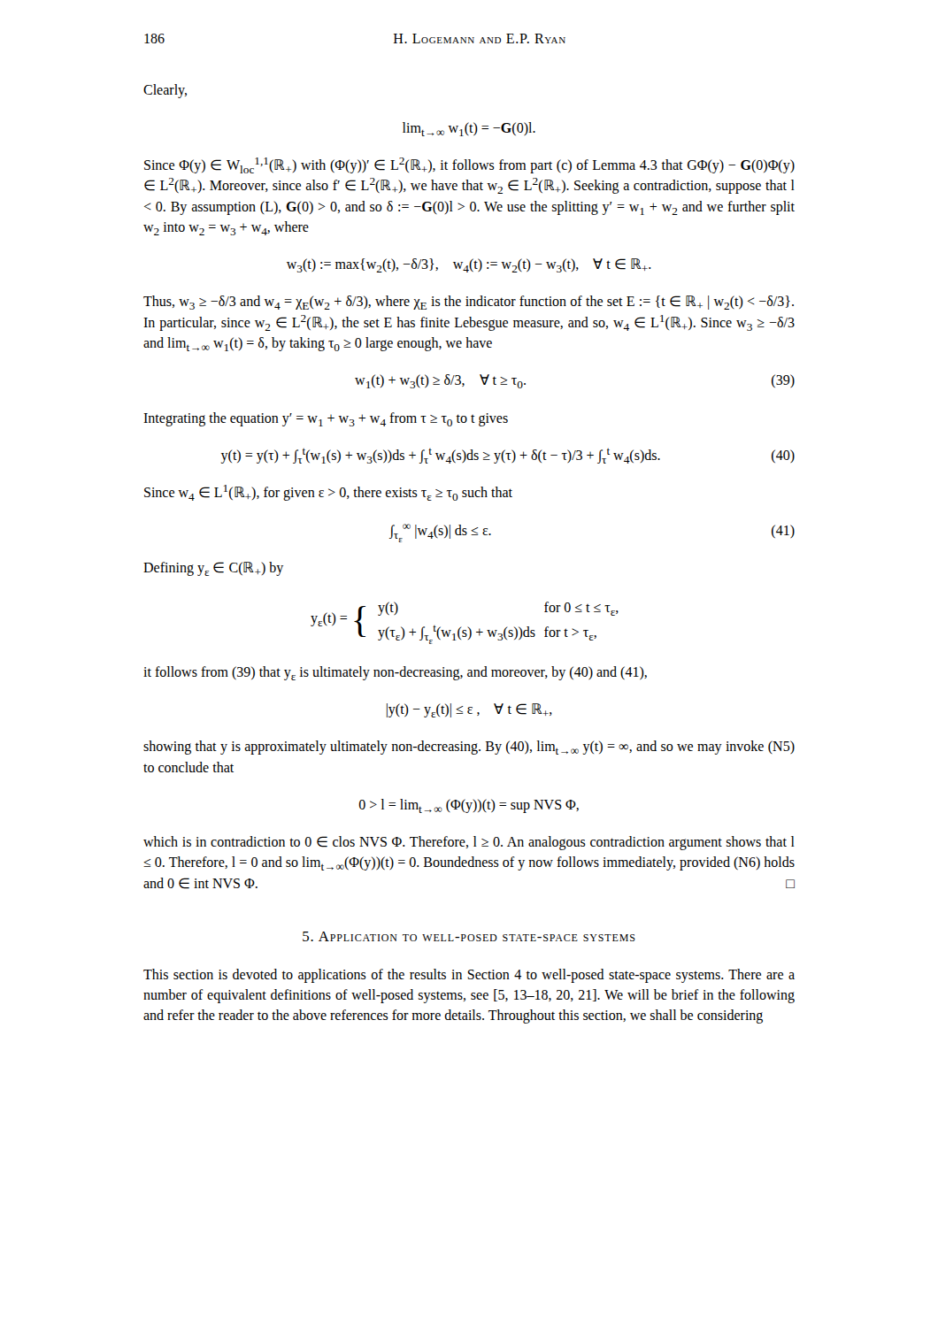186 H. Logemann and E.P. Ryan
Clearly,
limt→∞ w1(t) = −G(0)l.
Since Φ(y) ∈ Wloc1,1(ℝ+) with (Φ(y))′ ∈ L2(ℝ+), it follows from part (c) of Lemma 4.3 that GΦ(y) − G(0)Φ(y) ∈ L2(ℝ+). Moreover, since also f′ ∈ L2(ℝ+), we have that w2 ∈ L2(ℝ+). Seeking a contradiction, suppose that l < 0. By assumption (L), G(0) > 0, and so δ := −G(0)l > 0. We use the splitting y′ = w1 + w2 and we further split w2 into w2 = w3 + w4, where
w3(t) := max{w2(t), −δ/3}, w4(t) := w2(t) − w3(t), ∀ t ∈ ℝ+.
Thus, w3 ≥ −δ/3 and w4 = χE(w2 + δ/3), where χE is the indicator function of the set E := {t ∈ ℝ+ | w2(t) < −δ/3}. In particular, since w2 ∈ L2(ℝ+), the set E has finite Lebesgue measure, and so, w4 ∈ L1(ℝ+). Since w3 ≥ −δ/3 and limt→∞ w1(t) = δ, by taking τ0 ≥ 0 large enough, we have
w1(t) + w3(t) ≥ δ/3, ∀ t ≥ τ0.
(39)
Integrating the equation y′ = w1 + w3 + w4 from τ ≥ τ0 to t gives
y(t) = y(τ) + ∫τt(w1(s) + w3(s))ds + ∫τt w4(s)ds ≥ y(τ) + δ(t − τ)/3 + ∫τt w4(s)ds.
(40)
Since w4 ∈ L1(ℝ+), for given ε > 0, there exists τε ≥ τ0 such that
∫τε∞ |w4(s)| ds ≤ ε.
(41)
Defining yε ∈ C(ℝ+) by
yε(t) = {
| y(t) | for 0 ≤ t ≤ τ ε , |
| y(τ ε ) + ∫ τ ε t (w 1 (s) + w 3 (s))ds | for t > τ ε , |
it follows from (39) that yε is ultimately non-decreasing, and moreover, by (40) and (41),
|y(t) − yε(t)| ≤ ε , ∀ t ∈ ℝ+,
showing that y is approximately ultimately non-decreasing. By (40), limt→∞ y(t) = ∞, and so we may invoke (N5) to conclude that
0 > l = limt→∞ (Φ(y))(t) = sup NVS Φ,
which is in contradiction to 0 ∈ clos NVS Φ. Therefore, l ≥ 0. An analogous contradiction argument shows that l ≤ 0. Therefore, l = 0 and so limt→∞(Φ(y))(t) = 0. Boundedness of y now follows immediately, provided (N6) holds and 0 ∈ int NVS Φ. □
5. Application to well-posed state-space systems
This section is devoted to applications of the results in Section 4 to well-posed state-space systems. There are a number of equivalent definitions of well-posed systems, see [5, 13–18, 20, 21]. We will be brief in the following and refer the reader to the above references for more details. Throughout this section, we shall be considering